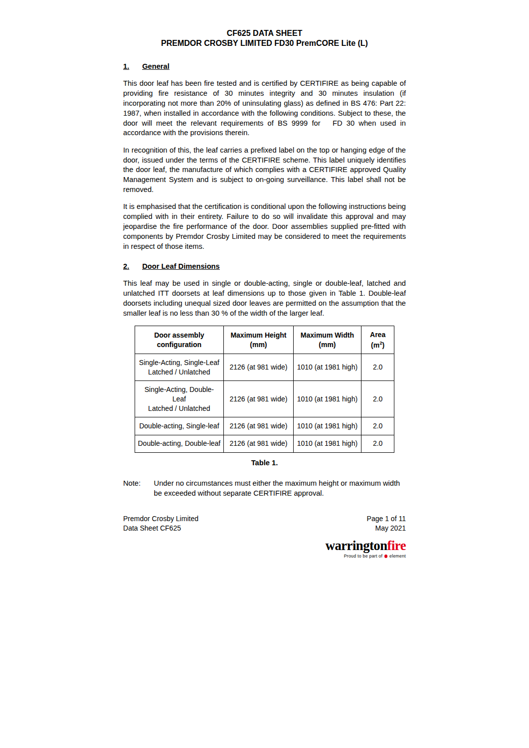CF625 DATA SHEET
PREMDOR CROSBY LIMITED FD30 PremCORE Lite (L)
1. General
This door leaf has been fire tested and is certified by CERTIFIRE as being capable of providing fire resistance of 30 minutes integrity and 30 minutes insulation (if incorporating not more than 20% of uninsulating glass) as defined in BS 476: Part 22: 1987, when installed in accordance with the following conditions. Subject to these, the door will meet the relevant requirements of BS 9999 for FD 30 when used in accordance with the provisions therein.
In recognition of this, the leaf carries a prefixed label on the top or hanging edge of the door, issued under the terms of the CERTIFIRE scheme. This label uniquely identifies the door leaf, the manufacture of which complies with a CERTIFIRE approved Quality Management System and is subject to on-going surveillance. This label shall not be removed.
It is emphasised that the certification is conditional upon the following instructions being complied with in their entirety. Failure to do so will invalidate this approval and may jeopardise the fire performance of the door. Door assemblies supplied pre-fitted with components by Premdor Crosby Limited may be considered to meet the requirements in respect of those items.
2. Door Leaf Dimensions
This leaf may be used in single or double-acting, single or double-leaf, latched and unlatched ITT doorsets at leaf dimensions up to those given in Table 1. Double-leaf doorsets including unequal sized door leaves are permitted on the assumption that the smaller leaf is no less than 30 % of the width of the larger leaf.
| Door assembly configuration | Maximum Height (mm) | Maximum Width (mm) | Area (m 2 ) |
| --- | --- | --- | --- |
| Single-Acting, Single-Leaf Latched / Unlatched | 2126 (at 981 wide) | 1010 (at 1981 high) | 2.0 |
| Single-Acting, Double-Leaf Latched / Unlatched | 2126 (at 981 wide) | 1010 (at 1981 high) | 2.0 |
| Double-acting, Single-leaf | 2126 (at 981 wide) | 1010 (at 1981 high) | 2.0 |
| Double-acting, Double-leaf | 2126 (at 981 wide) | 1010 (at 1981 high) | 2.0 |
Table 1.
Note:
Under no circumstances must either the maximum height or maximum width be exceeded without separate CERTIFIRE approval.
Premdor Crosby Limited
Data Sheet CF625
Page 1 of 11
May 2021
warringtonfire
Proud to be part of element